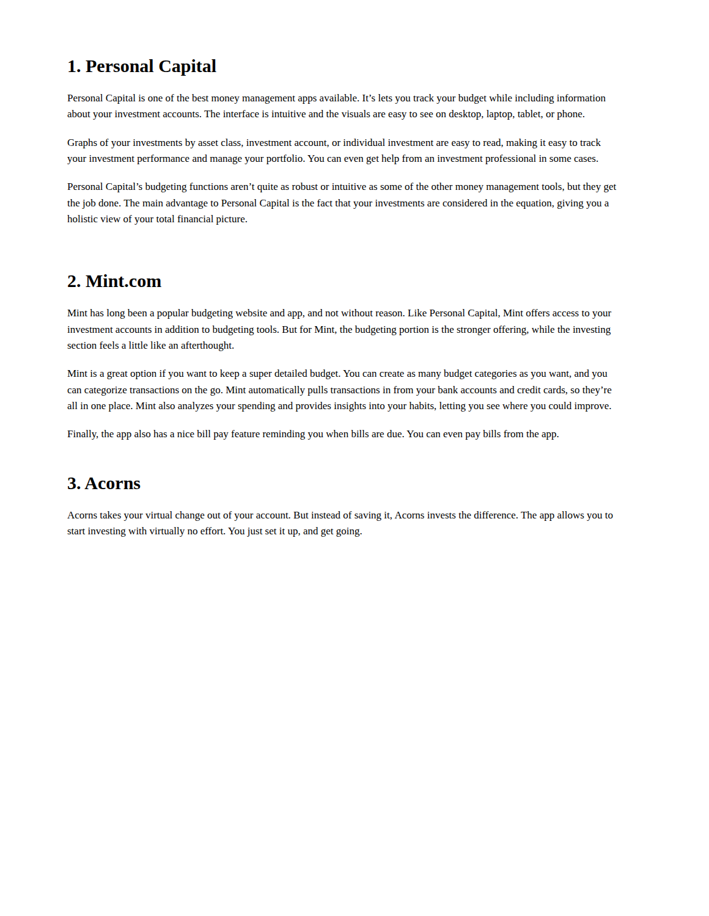1. Personal Capital
Personal Capital is one of the best money management apps available. It’s lets you track your budget while including information about your investment accounts. The interface is intuitive and the visuals are easy to see on desktop, laptop, tablet, or phone.
Graphs of your investments by asset class, investment account, or individual investment are easy to read, making it easy to track your investment performance and manage your portfolio. You can even get help from an investment professional in some cases.
Personal Capital’s budgeting functions aren’t quite as robust or intuitive as some of the other money management tools, but they get the job done. The main advantage to Personal Capital is the fact that your investments are considered in the equation, giving you a holistic view of your total financial picture.
2. Mint.com
Mint has long been a popular budgeting website and app, and not without reason. Like Personal Capital, Mint offers access to your investment accounts in addition to budgeting tools. But for Mint, the budgeting portion is the stronger offering, while the investing section feels a little like an afterthought.
Mint is a great option if you want to keep a super detailed budget. You can create as many budget categories as you want, and you can categorize transactions on the go. Mint automatically pulls transactions in from your bank accounts and credit cards, so they’re all in one place. Mint also analyzes your spending and provides insights into your habits, letting you see where you could improve.
Finally, the app also has a nice bill pay feature reminding you when bills are due. You can even pay bills from the app.
3. Acorns
Acorns takes your virtual change out of your account. But instead of saving it, Acorns invests the difference. The app allows you to start investing with virtually no effort. You just set it up, and get going.